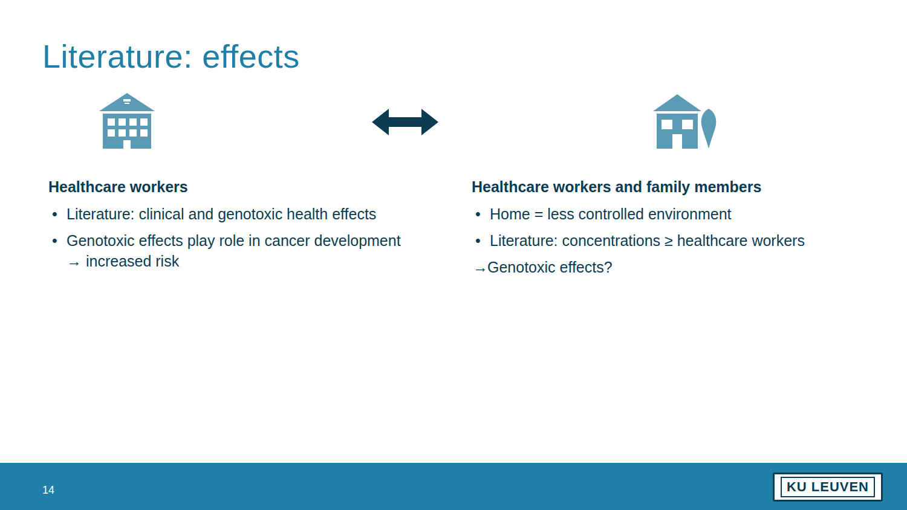Literature: effects
Healthcare workers
Literature: clinical and genotoxic health effects
Genotoxic effects play role in cancer development → increased risk
Healthcare workers and family members
Home = less controlled environment
Literature: concentrations ≥ healthcare workers
Genotoxic effects?
14
KU LEUVEN